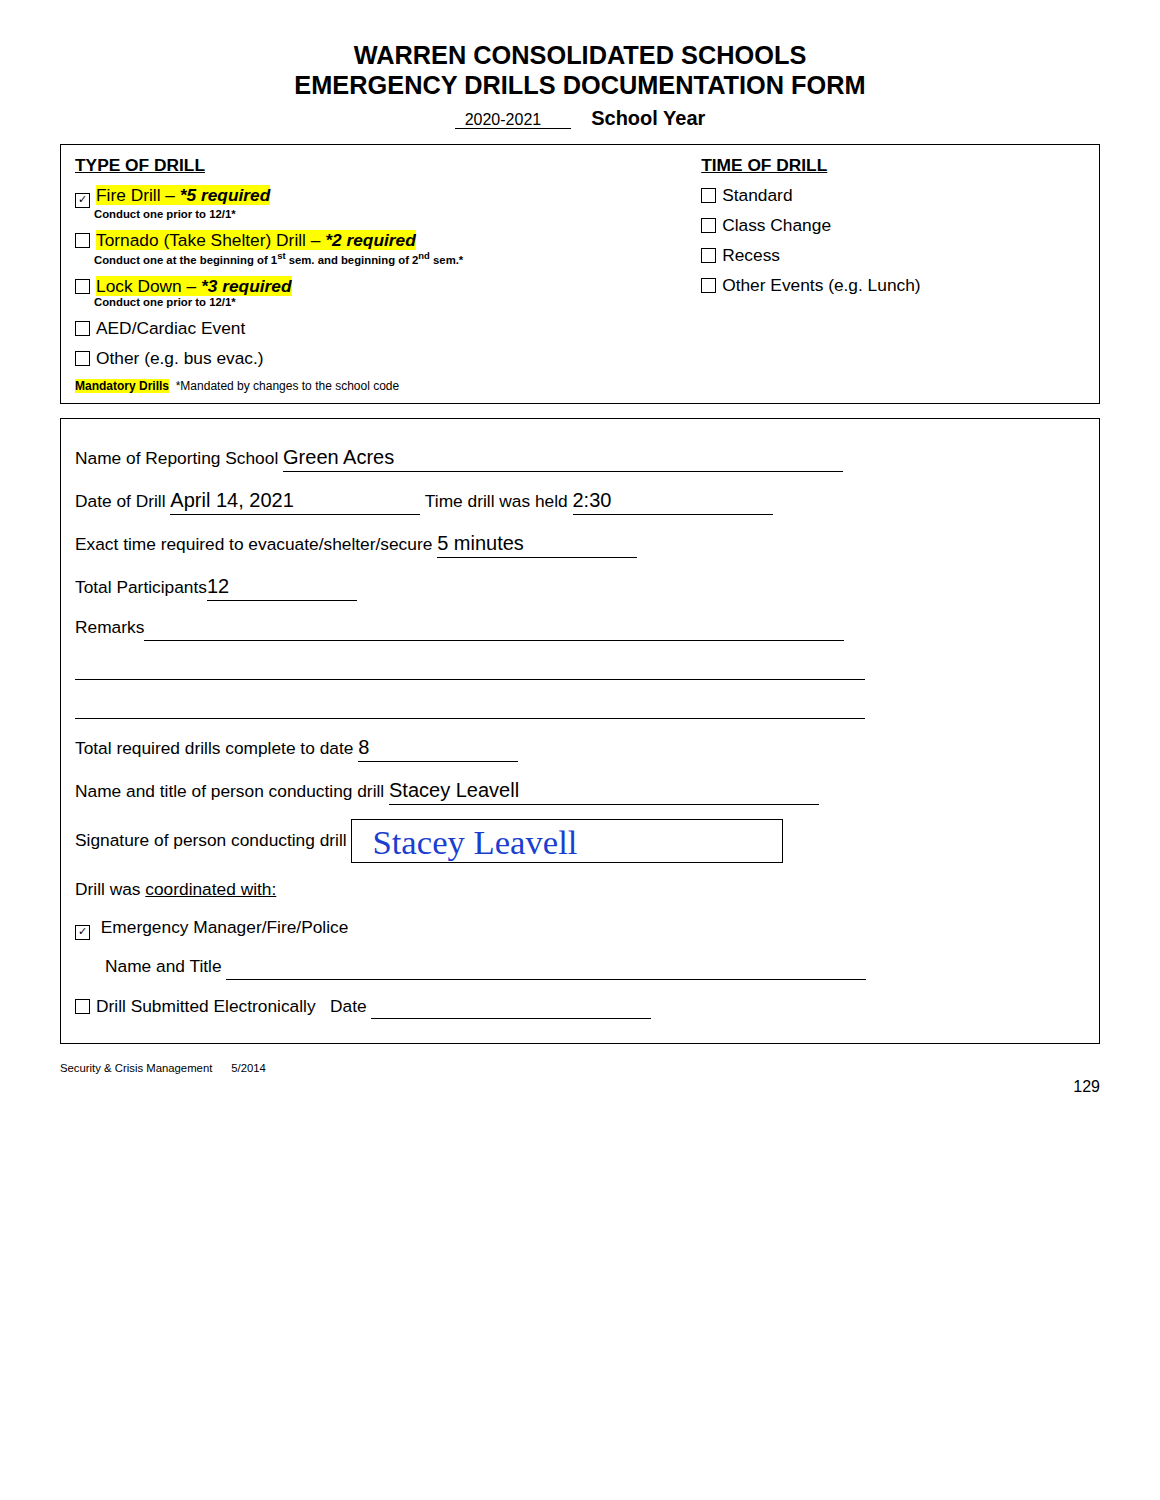WARREN CONSOLIDATED SCHOOLS
EMERGENCY DRILLS DOCUMENTATION FORM
2020-2021 School Year
TYPE OF DRILL
✓Fire Drill – *5 required Conduct one prior to 12/1*
Tornado (Take Shelter) Drill – *2 required Conduct one at the beginning of 1st sem. and beginning of 2nd sem.*
Lock Down – *3 required Conduct one prior to 12/1*
AED/Cardiac Event
Other (e.g. bus evac.)
Mandatory Drills *Mandated by changes to the school code
TIME OF DRILL
Standard
Class Change
Recess
Other Events (e.g. Lunch)
Name of Reporting School Green Acres
Date of Drill April 14, 2021 Time drill was held 2:30
Exact time required to evacuate/shelter/secure 5 minutes
Total Participants12
Remarks
Total required drills complete to date 8
Name and title of person conducting drill Stacey Leavell
Signature of person conducting drill Stacey Leavell
Drill was coordinated with:
✓ Emergency Manager/Fire/Police
Name and Title
Drill Submitted Electronically Date
Security & Crisis Management 5/2014
129